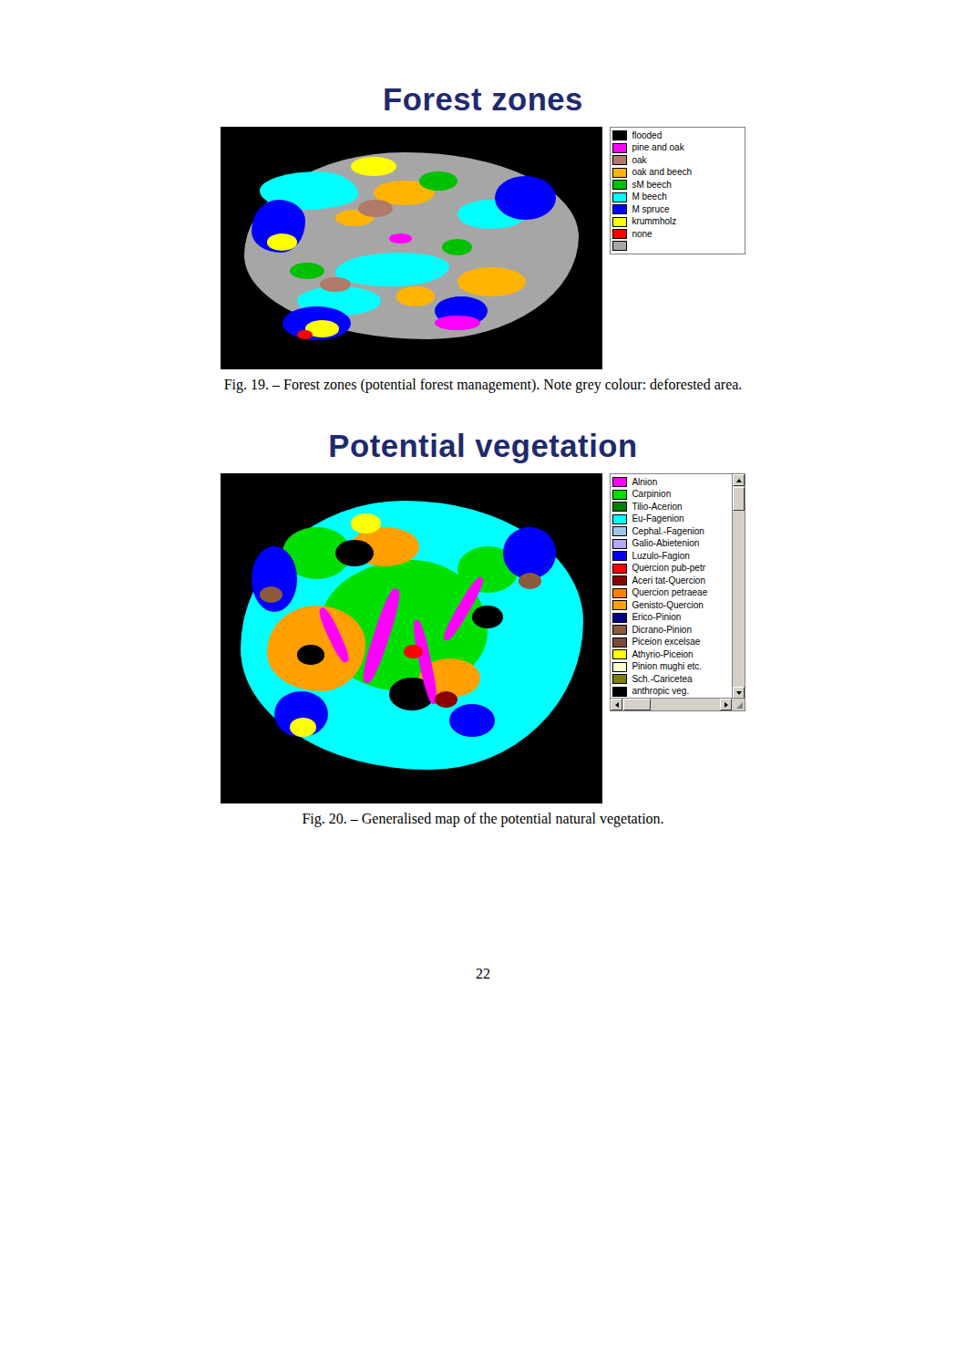Forest zones
flooded
pine and oak
oak
oak and beech
sM beech
M beech
M spruce
krummholz
none
Fig. 19. – Forest zones (potential forest management). Note grey colour: deforested area.
Potential vegetation
Alnion
Carpinion
Tilio-Acerion
Eu-Fagenion
Cephal.-Fagenion
Galio-Abietenion
Luzulo-Fagion
Quercion pub-petr
Aceri tat-Quercion
Quercion petraeae
Genisto-Quercion
Erico-Pinion
Dicrano-Pinion
Piceion excelsae
Athyrio-Piceion
Pinion mughi etc.
Sch.-Caricetea
anthropic veg.
Fig. 20. – Generalised map of the potential natural vegetation.
22